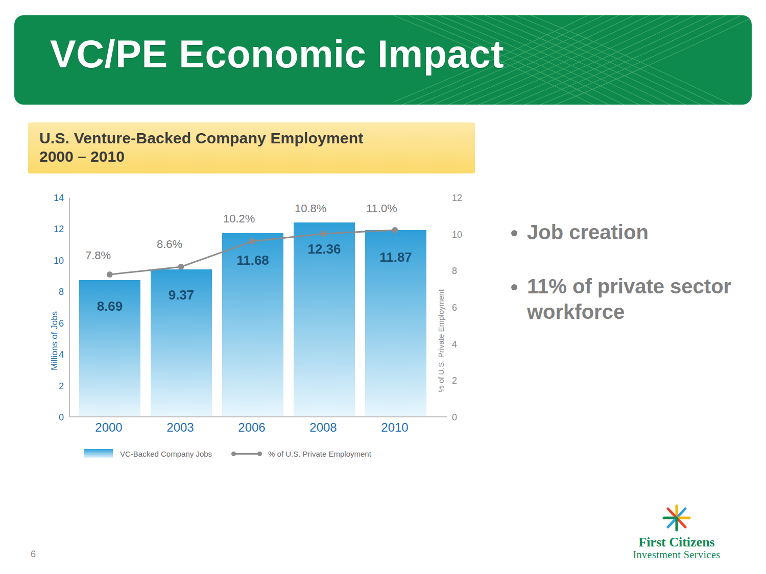VC/PE Economic Impact
U.S. Venture-Backed Company Employment
2000 – 2010
Millions of Jobs
% of U.S. Private Employment
14 12 10 8 6 4 2 0
12 10 8 6 4 2 0
8.69
9.37
11.68
12.36
11.87
7.8%
8.6%
10.2%
10.8%
11.0%
2000 2003 2006 2008 2010
VC-Backed Company Jobs % of U.S. Private Employment
Job creation
11% of private sector workforce
6
First Citizens
Investment Services